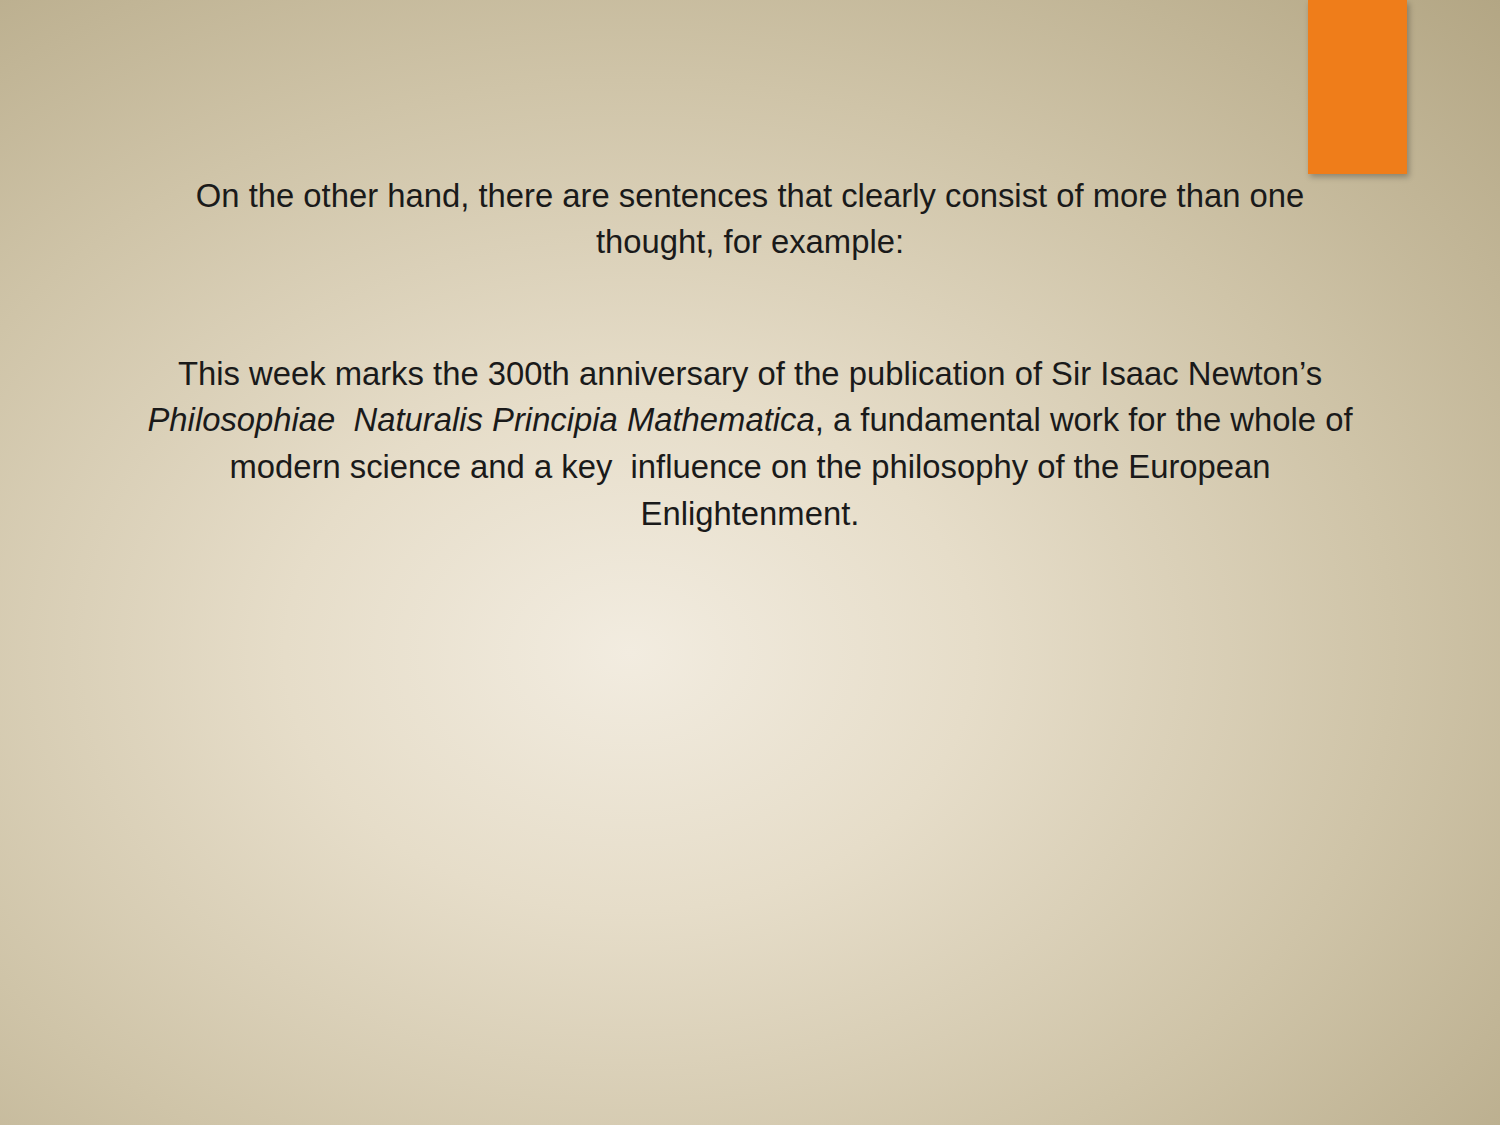On the other hand, there are sentences that clearly consist of more than one thought, for example:
This week marks the 300th anniversary of the publication of Sir Isaac Newton’s Philosophiae Naturalis Principia Mathematica, a fundamental work for the whole of modern science and a key influence on the philosophy of the European Enlightenment.